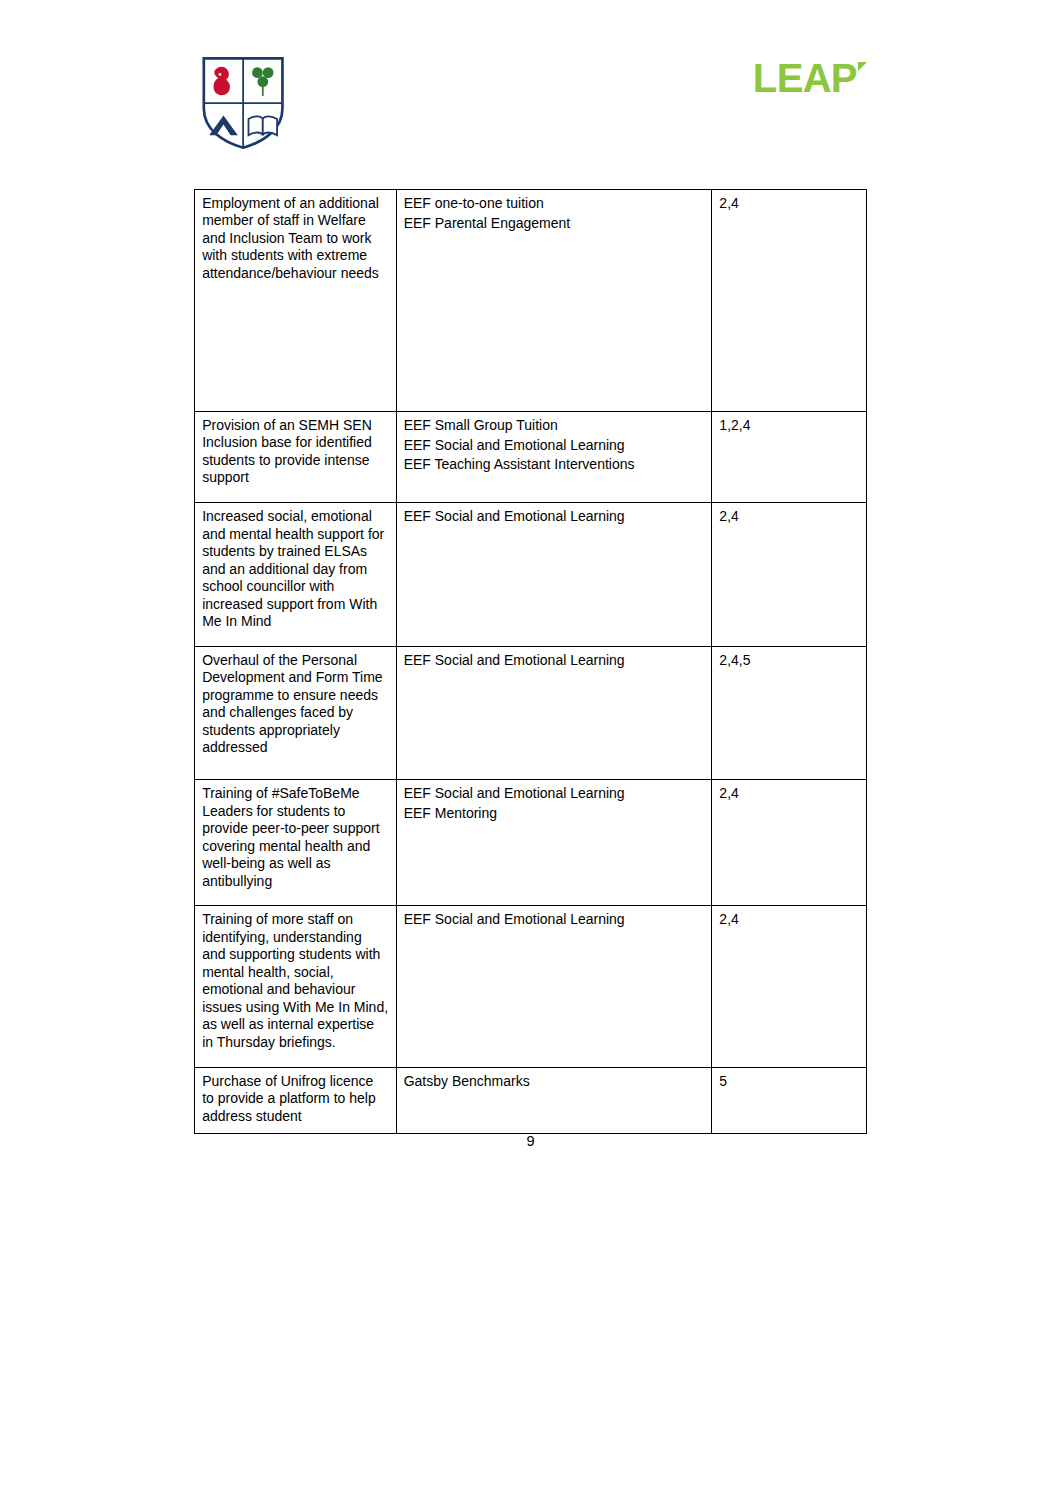School crest
LEAP
| Employment of an additional member of staff in Welfare and Inclusion Team to work with students with extreme attendance/behaviour needs | EEF one-to-one tuition EEF Parental Engagement | 2,4 |
| Provision of an SEMH SEN Inclusion base for identified students to provide intense support | EEF Small Group Tuition EEF Social and Emotional Learning EEF Teaching Assistant Interventions | 1,2,4 |
| Increased social, emotional and mental health support for students by trained ELSAs and an additional day from school councillor with increased support from With Me In Mind | EEF Social and Emotional Learning | 2,4 |
| Overhaul of the Personal Development and Form Time programme to ensure needs and challenges faced by students appropriately addressed | EEF Social and Emotional Learning | 2,4,5 |
| Training of #SafeToBeMe Leaders for students to provide peer-to-peer support covering mental health and well-being as well as antibullying | EEF Social and Emotional Learning EEF Mentoring | 2,4 |
| Training of more staff on identifying, understanding and supporting students with mental health, social, emotional and behaviour issues using With Me In Mind, as well as internal expertise in Thursday briefings. | EEF Social and Emotional Learning | 2,4 |
| Purchase of Unifrog licence to provide a platform to help address student | Gatsby Benchmarks | 5 |
9